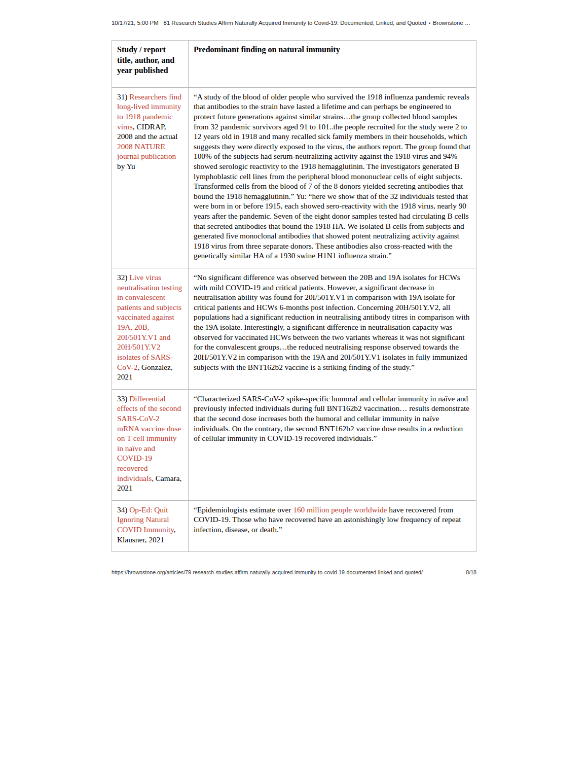10/17/21, 5:00 PM 81 Research Studies Affirm Naturally Acquired Immunity to Covid-19: Documented, Linked, and Quoted ⋆ Brownstone Institute
| Study / report title, author, and year published | Predominant finding on natural immunity |
| --- | --- |
| 31) Researchers find long-lived immunity to 1918 pandemic virus , CIDRAP, 2008 and the actual 2008 NATURE journal publication by Yu | “A study of the blood of older people who survived the 1918 influenza pandemic reveals that antibodies to the strain have lasted a lifetime and can perhaps be engineered to protect future generations against similar strains…the group collected blood samples from 32 pandemic survivors aged 91 to 101..the people recruited for the study were 2 to 12 years old in 1918 and many recalled sick family members in their households, which suggests they were directly exposed to the virus, the authors report. The group found that 100% of the subjects had serum-neutralizing activity against the 1918 virus and 94% showed serologic reactivity to the 1918 hemagglutinin. The investigators generated B lymphoblastic cell lines from the peripheral blood mononuclear cells of eight subjects. Transformed cells from the blood of 7 of the 8 donors yielded secreting antibodies that bound the 1918 hemagglutinin.” Yu: “here we show that of the 32 individuals tested that were born in or before 1915, each showed sero-reactivity with the 1918 virus, nearly 90 years after the pandemic. Seven of the eight donor samples tested had circulating B cells that secreted antibodies that bound the 1918 HA. We isolated B cells from subjects and generated five monoclonal antibodies that showed potent neutralizing activity against 1918 virus from three separate donors. These antibodies also cross-reacted with the genetically similar HA of a 1930 swine H1N1 influenza strain.” |
| 32) Live virus neutralisation testing in convalescent patients and subjects vaccinated against 19A, 20B, 20I/501Y.V1 and 20H/501Y.V2 isolates of SARS-CoV-2 , Gonzalez, 2021 | “No significant difference was observed between the 20B and 19A isolates for HCWs with mild COVID-19 and critical patients. However, a significant decrease in neutralisation ability was found for 20I/501Y.V1 in comparison with 19A isolate for critical patients and HCWs 6-months post infection. Concerning 20H/501Y.V2, all populations had a significant reduction in neutralising antibody titres in comparison with the 19A isolate. Interestingly, a significant difference in neutralisation capacity was observed for vaccinated HCWs between the two variants whereas it was not significant for the convalescent groups…the reduced neutralising response observed towards the 20H/501Y.V2 in comparison with the 19A and 20I/501Y.V1 isolates in fully immunized subjects with the BNT162b2 vaccine is a striking finding of the study.” |
| 33) Differential effects of the second SARS-CoV-2 mRNA vaccine dose on T cell immunity in naïve and COVID-19 recovered individuals , Camara, 2021 | “Characterized SARS-CoV-2 spike-specific humoral and cellular immunity in naïve and previously infected individuals during full BNT162b2 vaccination… results demonstrate that the second dose increases both the humoral and cellular immunity in naïve individuals. On the contrary, the second BNT162b2 vaccine dose results in a reduction of cellular immunity in COVID-19 recovered individuals.” |
| 34) Op-Ed: Quit Ignoring Natural COVID Immunity , Klausner, 2021 | “Epidemiologists estimate over 160 million people worldwide have recovered from COVID-19. Those who have recovered have an astonishingly low frequency of repeat infection, disease, or death.” |
https://brownstone.org/articles/79-research-studies-affirm-naturally-acquired-immunity-to-covid-19-documented-linked-and-quoted/ 8/18